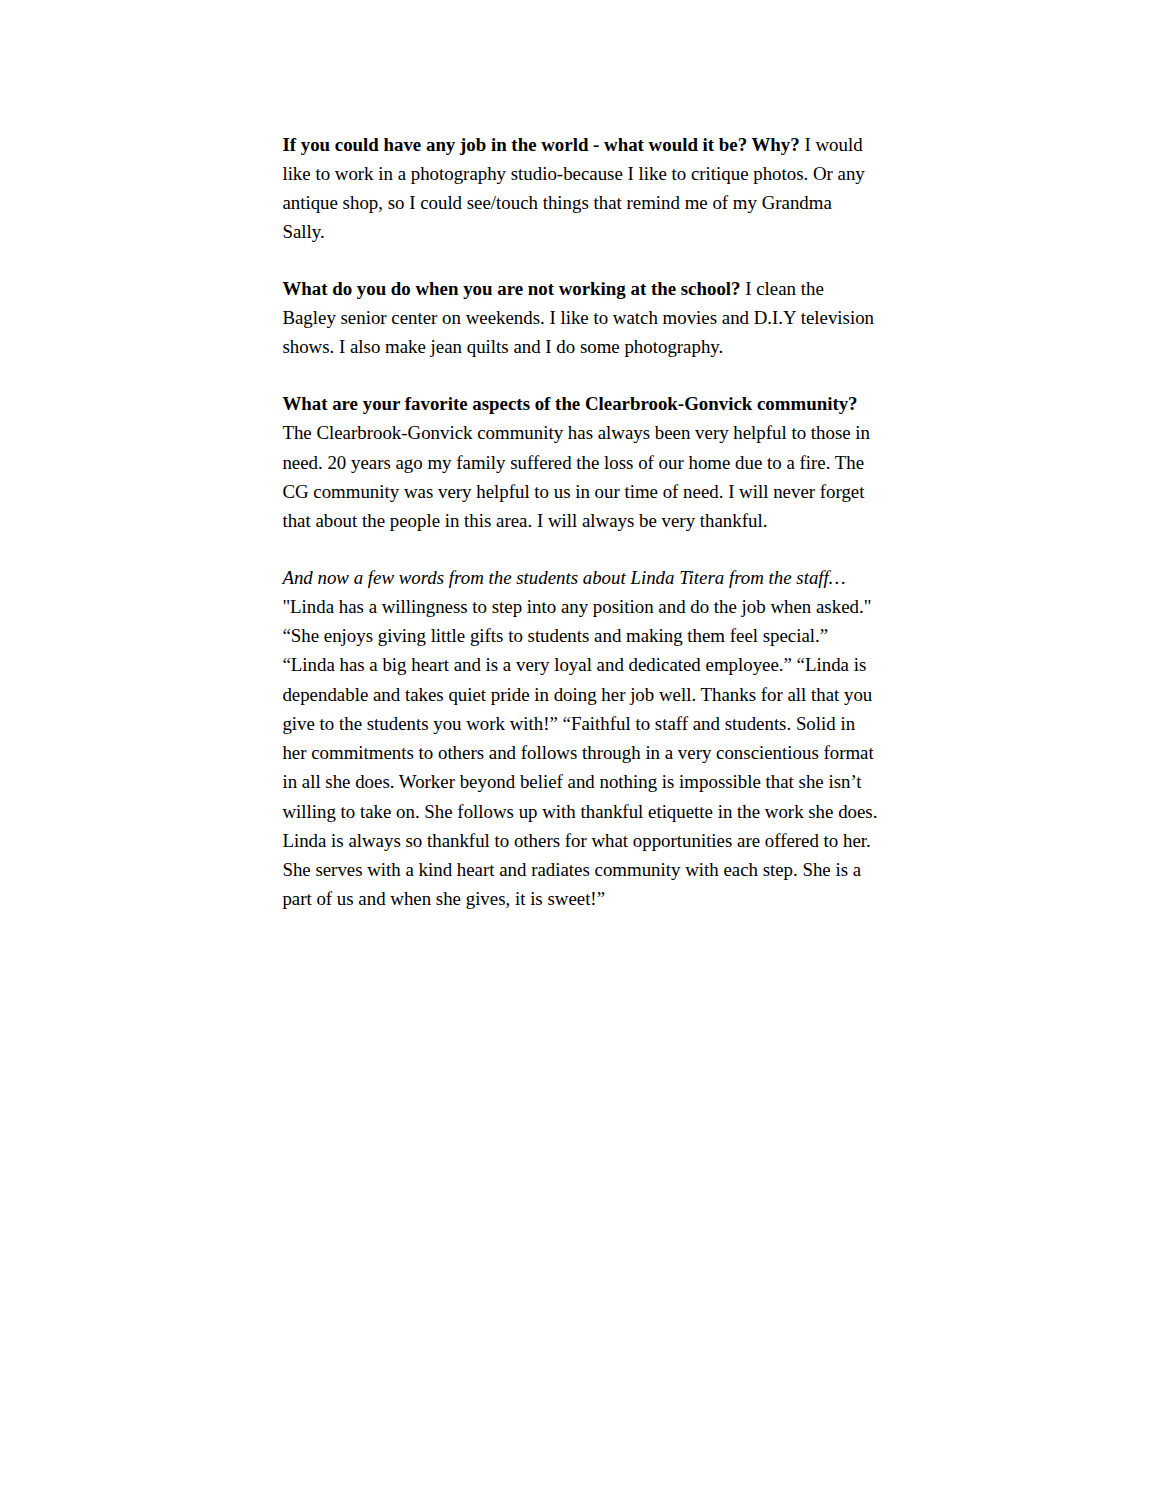If you could have any job in the world - what would it be? Why? I would like to work in a photography studio-because I like to critique photos. Or any antique shop, so I could see/touch things that remind me of my Grandma Sally.
What do you do when you are not working at the school? I clean the Bagley senior center on weekends. I like to watch movies and D.I.Y television shows. I also make jean quilts and I do some photography.
What are your favorite aspects of the Clearbrook-Gonvick community? The Clearbrook-Gonvick community has always been very helpful to those in need. 20 years ago my family suffered the loss of our home due to a fire. The CG community was very helpful to us in our time of need. I will never forget that about the people in this area. I will always be very thankful.
And now a few words from the students about Linda Titera from the staff…
"Linda has a willingness to step into any position and do the job when asked." “She enjoys giving little gifts to students and making them feel special.” “Linda has a big heart and is a very loyal and dedicated employee.” “Linda is dependable and takes quiet pride in doing her job well. Thanks for all that you give to the students you work with!” “Faithful to staff and students. Solid in her commitments to others and follows through in a very conscientious format in all she does. Worker beyond belief and nothing is impossible that she isn’t willing to take on. She follows up with thankful etiquette in the work she does. Linda is always so thankful to others for what opportunities are offered to her. She serves with a kind heart and radiates community with each step. She is a part of us and when she gives, it is sweet!”